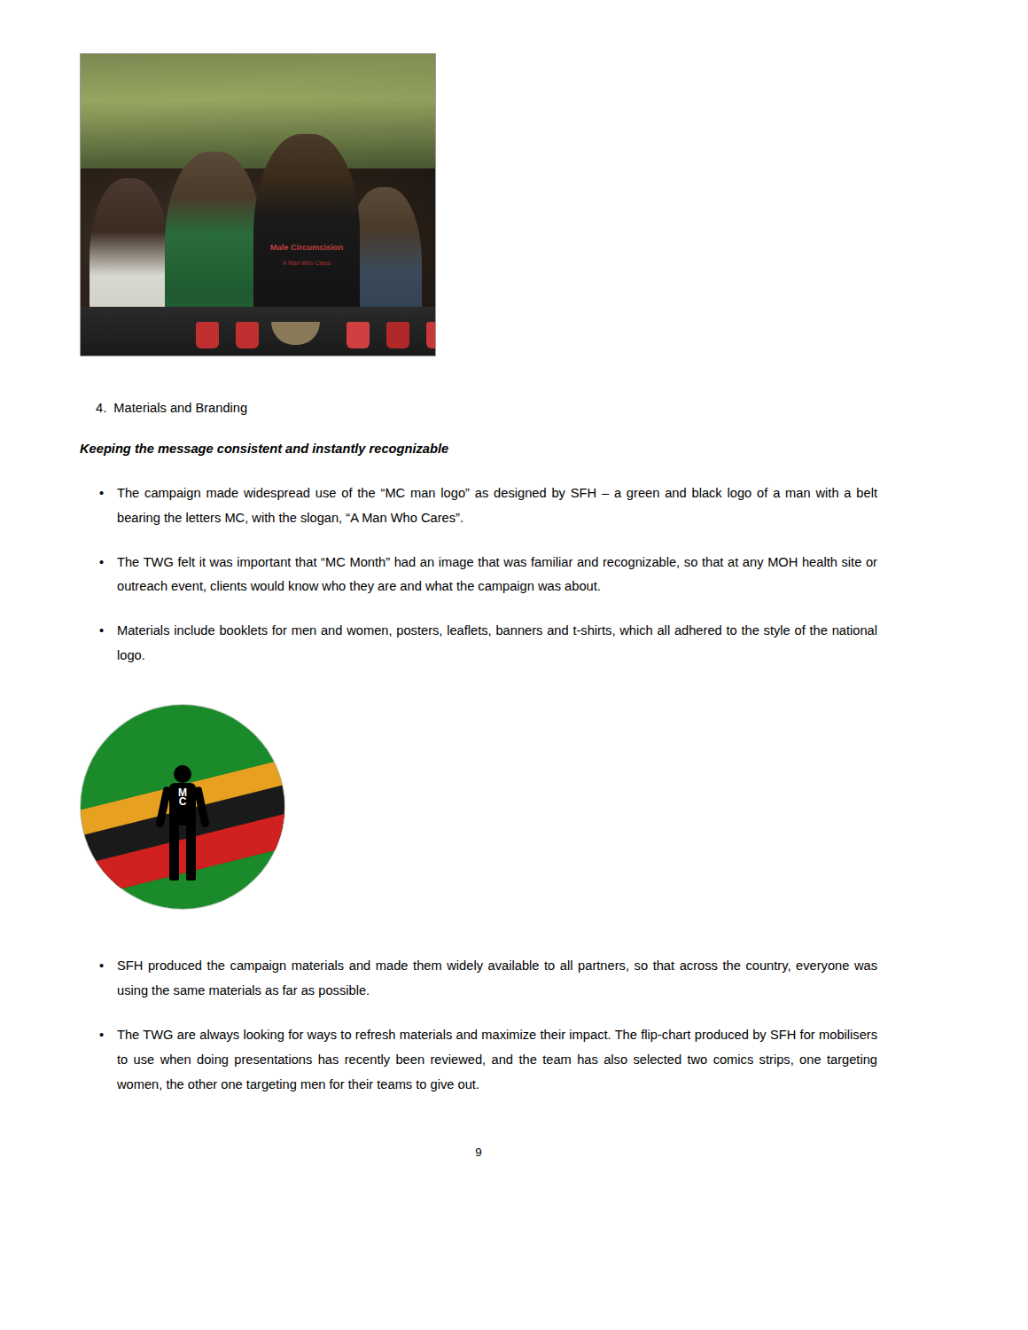Male Circumcision A Man Who Cares
4. Materials and Branding
Keeping the message consistent and instantly recognizable
The campaign made widespread use of the “MC man logo” as designed by SFH – a green and black logo of a man with a belt bearing the letters MC, with the slogan, “A Man Who Cares”.
The TWG felt it was important that “MC Month” had an image that was familiar and recognizable, so that at any MOH health site or outreach event, clients would know who they are and what the campaign was about.
Materials include booklets for men and women, posters, leaflets, banners and t-shirts, which all adhered to the style of the national logo.
M
C
SFH produced the campaign materials and made them widely available to all partners, so that across the country, everyone was using the same materials as far as possible.
The TWG are always looking for ways to refresh materials and maximize their impact. The flip-chart produced by SFH for mobilisers to use when doing presentations has recently been reviewed, and the team has also selected two comics strips, one targeting women, the other one targeting men for their teams to give out.
9